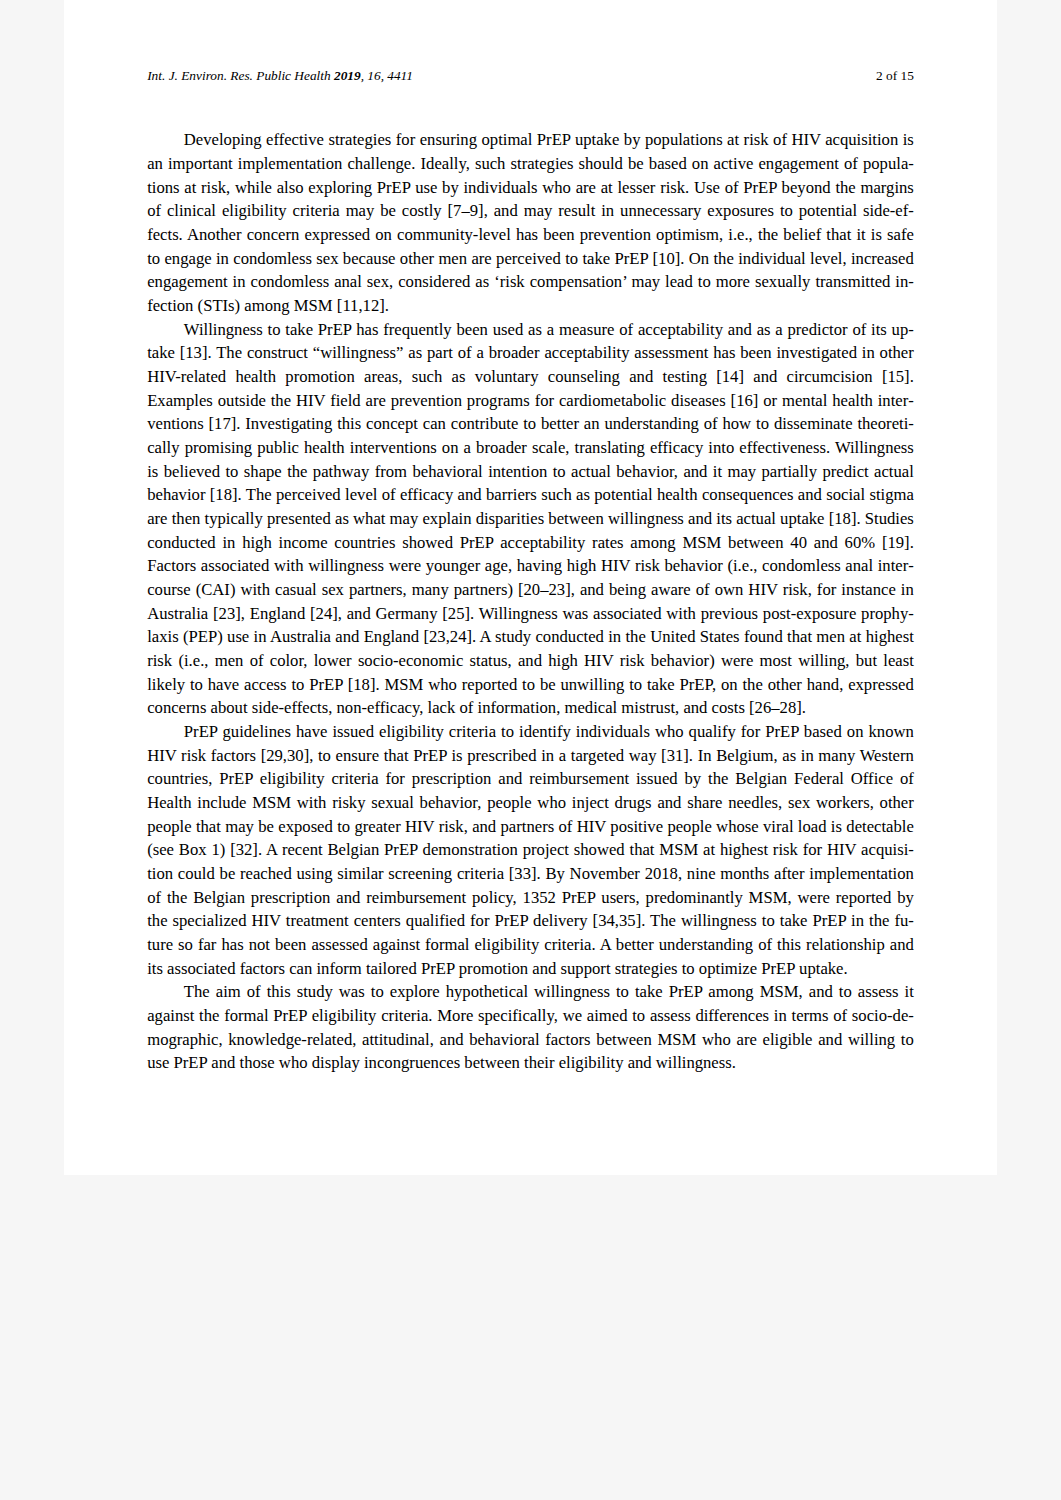Int. J. Environ. Res. Public Health 2019, 16, 4411 2 of 15
Developing effective strategies for ensuring optimal PrEP uptake by populations at risk of HIV acquisition is an important implementation challenge. Ideally, such strategies should be based on active engagement of populations at risk, while also exploring PrEP use by individuals who are at lesser risk. Use of PrEP beyond the margins of clinical eligibility criteria may be costly [7–9], and may result in unnecessary exposures to potential side-effects. Another concern expressed on community-level has been prevention optimism, i.e., the belief that it is safe to engage in condomless sex because other men are perceived to take PrEP [10]. On the individual level, increased engagement in condomless anal sex, considered as ‘risk compensation’ may lead to more sexually transmitted infection (STIs) among MSM [11,12].
Willingness to take PrEP has frequently been used as a measure of acceptability and as a predictor of its uptake [13]. The construct “willingness” as part of a broader acceptability assessment has been investigated in other HIV-related health promotion areas, such as voluntary counseling and testing [14] and circumcision [15]. Examples outside the HIV field are prevention programs for cardiometabolic diseases [16] or mental health interventions [17]. Investigating this concept can contribute to better an understanding of how to disseminate theoretically promising public health interventions on a broader scale, translating efficacy into effectiveness. Willingness is believed to shape the pathway from behavioral intention to actual behavior, and it may partially predict actual behavior [18]. The perceived level of efficacy and barriers such as potential health consequences and social stigma are then typically presented as what may explain disparities between willingness and its actual uptake [18]. Studies conducted in high income countries showed PrEP acceptability rates among MSM between 40 and 60% [19]. Factors associated with willingness were younger age, having high HIV risk behavior (i.e., condomless anal intercourse (CAI) with casual sex partners, many partners) [20–23], and being aware of own HIV risk, for instance in Australia [23], England [24], and Germany [25]. Willingness was associated with previous post-exposure prophylaxis (PEP) use in Australia and England [23,24]. A study conducted in the United States found that men at highest risk (i.e., men of color, lower socio-economic status, and high HIV risk behavior) were most willing, but least likely to have access to PrEP [18]. MSM who reported to be unwilling to take PrEP, on the other hand, expressed concerns about side-effects, non-efficacy, lack of information, medical mistrust, and costs [26–28].
PrEP guidelines have issued eligibility criteria to identify individuals who qualify for PrEP based on known HIV risk factors [29,30], to ensure that PrEP is prescribed in a targeted way [31]. In Belgium, as in many Western countries, PrEP eligibility criteria for prescription and reimbursement issued by the Belgian Federal Office of Health include MSM with risky sexual behavior, people who inject drugs and share needles, sex workers, other people that may be exposed to greater HIV risk, and partners of HIV positive people whose viral load is detectable (see Box 1) [32]. A recent Belgian PrEP demonstration project showed that MSM at highest risk for HIV acquisition could be reached using similar screening criteria [33]. By November 2018, nine months after implementation of the Belgian prescription and reimbursement policy, 1352 PrEP users, predominantly MSM, were reported by the specialized HIV treatment centers qualified for PrEP delivery [34,35]. The willingness to take PrEP in the future so far has not been assessed against formal eligibility criteria. A better understanding of this relationship and its associated factors can inform tailored PrEP promotion and support strategies to optimize PrEP uptake.
The aim of this study was to explore hypothetical willingness to take PrEP among MSM, and to assess it against the formal PrEP eligibility criteria. More specifically, we aimed to assess differences in terms of socio-demographic, knowledge-related, attitudinal, and behavioral factors between MSM who are eligible and willing to use PrEP and those who display incongruences between their eligibility and willingness.